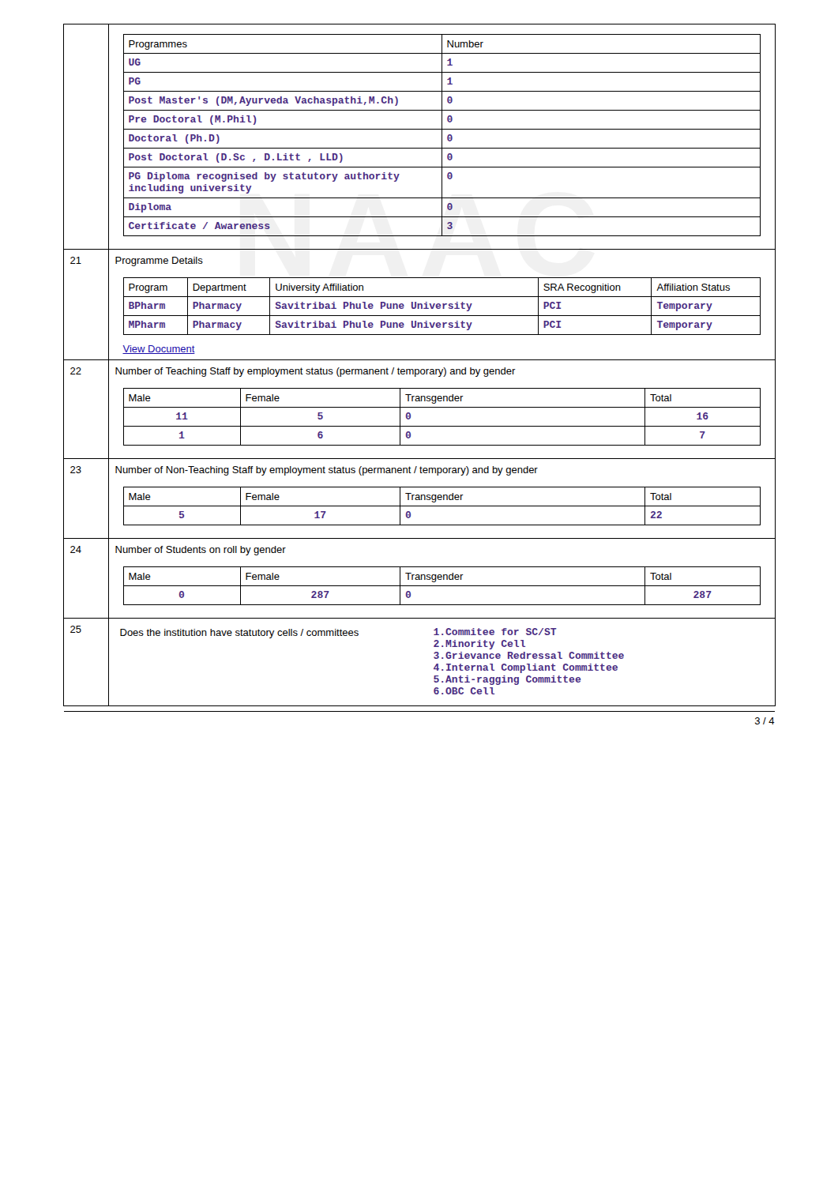NAAC
| | / Programmes / Number / / UG / 1 / / PG / 1 / / Post Master's (DM,Ayurveda Vachaspathi,M.Ch) / 0 / / Pre Doctoral (M.Phil) / 0 / / Doctoral (Ph.D) / 0 / / Post Doctoral (D.Sc , D.Litt , LLD) / 0 / / PG Diploma recognised by statutory authority including university / 0 / / Diploma / 0 / / Certificate / Awareness / 3 / |
| 21 | Programme Details / Program / Department / University Affiliation / SRA Recognition / Affiliation Status / / BPharm / Pharmacy / Savitribai Phule Pune University / PCI / Temporary / / MPharm / Pharmacy / Savitribai Phule Pune University / PCI / Temporary / View Document |
| 22 | Number of Teaching Staff by employment status (permanent / temporary) and by gender / Male / Female / Transgender / Total / / 11 / 5 / 0 / 16 / / 1 / 6 / 0 / 7 / |
| 23 | Number of Non-Teaching Staff by employment status (permanent / temporary) and by gender / Male / Female / Transgender / Total / / 5 / 17 / 0 / 22 / |
| 24 | Number of Students on roll by gender / Male / Female / Transgender / Total / / 0 / 287 / 0 / 287 / |
| 25 | / Does the institution have statutory cells / committees / 1.Commitee for SC/ST 2.Minority Cell 3.Grievance Redressal Committee 4.Internal Compliant Committee 5.Anti-ragging Committee 6.OBC Cell / |
3 / 4